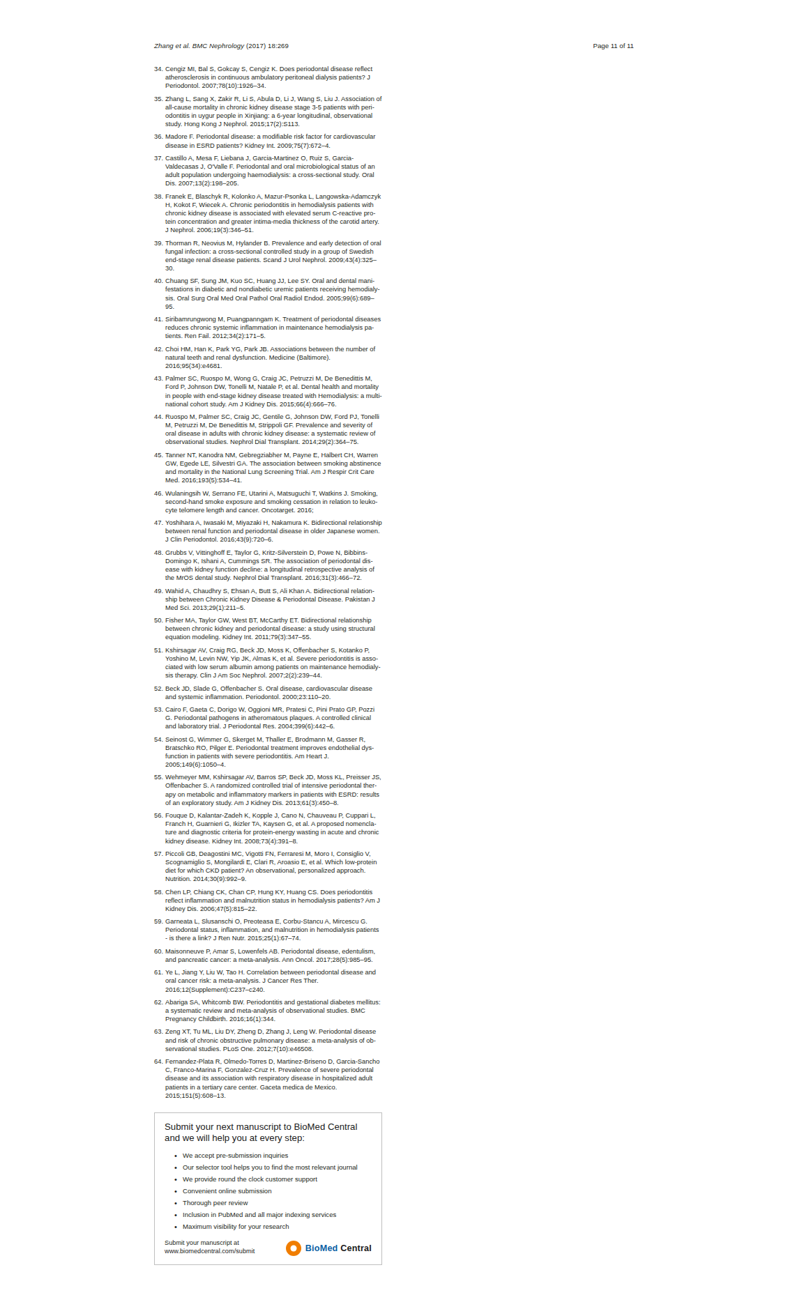Zhang et al. BMC Nephrology (2017) 18:269
Page 11 of 11
Cengiz MI, Bal S, Gokcay S, Cengiz K. Does periodontal disease reflect atherosclerosis in continuous ambulatory peritoneal dialysis patients? J Periodontol. 2007;78(10):1926–34.
Zhang L, Sang X, Zakir R, Li S, Abula D, Li J, Wang S, Liu J. Association of all-cause mortality in chronic kidney disease stage 3-5 patients with periodontitis in uygur people in Xinjiang: a 6-year longitudinal, observational study. Hong Kong J Nephrol. 2015;17(2):S113.
Madore F. Periodontal disease: a modifiable risk factor for cardiovascular disease in ESRD patients? Kidney Int. 2009;75(7):672–4.
Castillo A, Mesa F, Liebana J, Garcia-Martinez O, Ruiz S, Garcia-Valdecasas J, O'Valle F. Periodontal and oral microbiological status of an adult population undergoing haemodialysis: a cross-sectional study. Oral Dis. 2007;13(2):198–205.
Franek E, Blaschyk R, Kolonko A, Mazur-Psonka L, Langowska-Adamczyk H, Kokot F, Wiecek A. Chronic periodontitis in hemodialysis patients with chronic kidney disease is associated with elevated serum C-reactive protein concentration and greater intima-media thickness of the carotid artery. J Nephrol. 2006;19(3):346–51.
Thorman R, Neovius M, Hylander B. Prevalence and early detection of oral fungal infection: a cross-sectional controlled study in a group of Swedish end-stage renal disease patients. Scand J Urol Nephrol. 2009;43(4):325–30.
Chuang SF, Sung JM, Kuo SC, Huang JJ, Lee SY. Oral and dental manifestations in diabetic and nondiabetic uremic patients receiving hemodialysis. Oral Surg Oral Med Oral Pathol Oral Radiol Endod. 2005;99(6):689–95.
Siribamrungwong M, Puangpanngam K. Treatment of periodontal diseases reduces chronic systemic inflammation in maintenance hemodialysis patients. Ren Fail. 2012;34(2):171–5.
Choi HM, Han K, Park YG, Park JB. Associations between the number of natural teeth and renal dysfunction. Medicine (Baltimore). 2016;95(34):e4681.
Palmer SC, Ruospo M, Wong G, Craig JC, Petruzzi M, De Benedittis M, Ford P, Johnson DW, Tonelli M, Natale P, et al. Dental health and mortality in people with end-stage kidney disease treated with Hemodialysis: a multinational cohort study. Am J Kidney Dis. 2015;66(4):666–76.
Ruospo M, Palmer SC, Craig JC, Gentile G, Johnson DW, Ford PJ, Tonelli M, Petruzzi M, De Benedittis M, Strippoli GF. Prevalence and severity of oral disease in adults with chronic kidney disease: a systematic review of observational studies. Nephrol Dial Transplant. 2014;29(2):364–75.
Tanner NT, Kanodra NM, Gebregziabher M, Payne E, Halbert CH, Warren GW, Egede LE, Silvestri GA. The association between smoking abstinence and mortality in the National Lung Screening Trial. Am J Respir Crit Care Med. 2016;193(5):534–41.
Wulaningsih W, Serrano FE, Utarini A, Matsuguchi T, Watkins J. Smoking, second-hand smoke exposure and smoking cessation in relation to leukocyte telomere length and cancer. Oncotarget. 2016;
Yoshihara A, Iwasaki M, Miyazaki H, Nakamura K. Bidirectional relationship between renal function and periodontal disease in older Japanese women. J Clin Periodontol. 2016;43(9):720–6.
Grubbs V, Vittinghoff E, Taylor G, Kritz-Silverstein D, Powe N, Bibbins-Domingo K, Ishani A, Cummings SR. The association of periodontal disease with kidney function decline: a longitudinal retrospective analysis of the MrOS dental study. Nephrol Dial Transplant. 2016;31(3):466–72.
Wahid A, Chaudhry S, Ehsan A, Butt S, Ali Khan A. Bidirectional relationship between Chronic Kidney Disease & Periodontal Disease. Pakistan J Med Sci. 2013;29(1):211–5.
Fisher MA, Taylor GW, West BT, McCarthy ET. Bidirectional relationship between chronic kidney and periodontal disease: a study using structural equation modeling. Kidney Int. 2011;79(3):347–55.
Kshirsagar AV, Craig RG, Beck JD, Moss K, Offenbacher S, Kotanko P, Yoshino M, Levin NW, Yip JK, Almas K, et al. Severe periodontitis is associated with low serum albumin among patients on maintenance hemodialysis therapy. Clin J Am Soc Nephrol. 2007;2(2):239–44.
Beck JD, Slade G, Offenbacher S. Oral disease, cardiovascular disease and systemic inflammation. Periodontol. 2000;23:110–20.
Cairo F, Gaeta C, Dorigo W, Oggioni MR, Pratesi C, Pini Prato GP, Pozzi G. Periodontal pathogens in atheromatous plaques. A controlled clinical and laboratory trial. J Periodontal Res. 2004;399(6):442–6.
Seinost G, Wimmer G, Skerget M, Thaller E, Brodmann M, Gasser R, Bratschko RO, Pilger E. Periodontal treatment improves endothelial dysfunction in patients with severe periodontitis. Am Heart J. 2005;149(6):1050–4.
Wehmeyer MM, Kshirsagar AV, Barros SP, Beck JD, Moss KL, Preisser JS, Offenbacher S. A randomized controlled trial of intensive periodontal therapy on metabolic and inflammatory markers in patients with ESRD: results of an exploratory study. Am J Kidney Dis. 2013;61(3):450–8.
Fouque D, Kalantar-Zadeh K, Kopple J, Cano N, Chauveau P, Cuppari L, Franch H, Guarnieri G, Ikizler TA, Kaysen G, et al. A proposed nomenclature and diagnostic criteria for protein-energy wasting in acute and chronic kidney disease. Kidney Int. 2008;73(4):391–8.
Piccoli GB, Deagostini MC, Vigotti FN, Ferraresi M, Moro I, Consiglio V, Scognamiglio S, Mongilardi E, Clari R, Aroasio E, et al. Which low-protein diet for which CKD patient? An observational, personalized approach. Nutrition. 2014;30(9):992–9.
Chen LP, Chiang CK, Chan CP, Hung KY, Huang CS. Does periodontitis reflect inflammation and malnutrition status in hemodialysis patients? Am J Kidney Dis. 2006;47(5):815–22.
Garneata L, Slusanschi O, Preoteasa E, Corbu-Stancu A, Mircescu G. Periodontal status, inflammation, and malnutrition in hemodialysis patients - is there a link? J Ren Nutr. 2015;25(1):67–74.
Maisonneuve P, Amar S, Lowenfels AB. Periodontal disease, edentulism, and pancreatic cancer: a meta-analysis. Ann Oncol. 2017;28(5):985–95.
Ye L, Jiang Y, Liu W, Tao H. Correlation between periodontal disease and oral cancer risk: a meta-analysis. J Cancer Res Ther. 2016;12(Supplement):C237–c240.
Abariga SA, Whitcomb BW. Periodontitis and gestational diabetes mellitus: a systematic review and meta-analysis of observational studies. BMC Pregnancy Childbirth. 2016;16(1):344.
Zeng XT, Tu ML, Liu DY, Zheng D, Zhang J, Leng W. Periodontal disease and risk of chronic obstructive pulmonary disease: a meta-analysis of observational studies. PLoS One. 2012;7(10):e46508.
Fernandez-Plata R, Olmedo-Torres D, Martinez-Briseno D, Garcia-Sancho C, Franco-Marina F, Gonzalez-Cruz H. Prevalence of severe periodontal disease and its association with respiratory disease in hospitalized adult patients in a tertiary care center. Gaceta medica de Mexico. 2015;151(5):608–13.
Submit your next manuscript to BioMed Central
and we will help you at every step:
We accept pre-submission inquiries
Our selector tool helps you to find the most relevant journal
We provide round the clock customer support
Convenient online submission
Thorough peer review
Inclusion in PubMed and all major indexing services
Maximum visibility for your research
Submit your manuscript at
www.biomedcentral.com/submit
BioMed Central